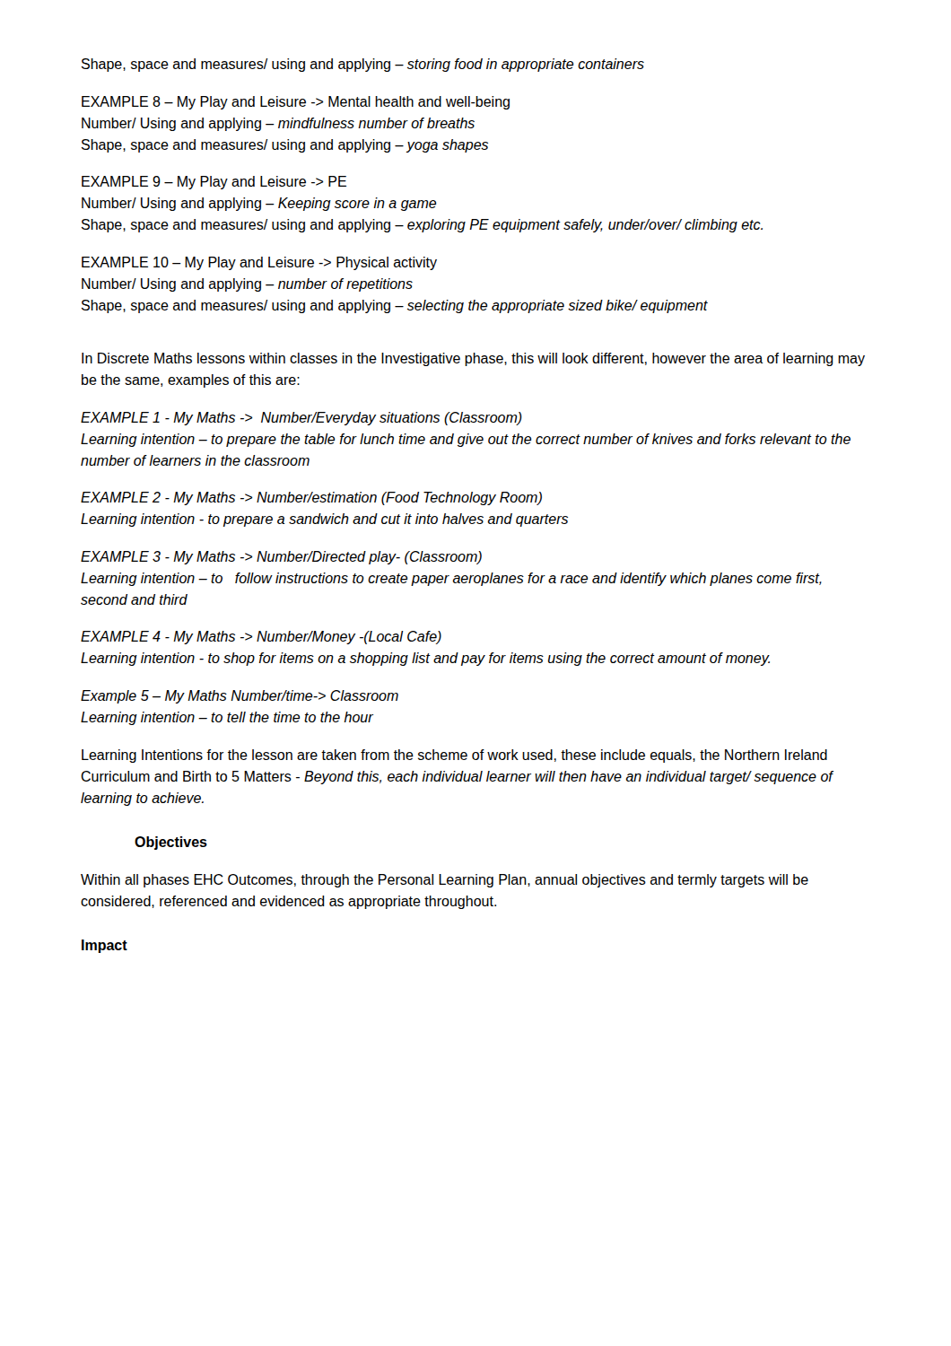Shape, space and measures/ using and applying – storing food in appropriate containers
EXAMPLE 8 – My Play and Leisure -> Mental health and well-being
Number/ Using and applying – mindfulness number of breaths
Shape, space and measures/ using and applying – yoga shapes
EXAMPLE 9 – My Play and Leisure -> PE
Number/ Using and applying – Keeping score in a game
Shape, space and measures/ using and applying – exploring PE equipment safely, under/over/ climbing etc.
EXAMPLE 10 – My Play and Leisure -> Physical activity
Number/ Using and applying – number of repetitions
Shape, space and measures/ using and applying – selecting the appropriate sized bike/ equipment
In Discrete Maths lessons within classes in the Investigative phase, this will look different, however the area of learning may be the same, examples of this are:
EXAMPLE 1 - My Maths -> Number/Everyday situations (Classroom)
Learning intention – to prepare the table for lunch time and give out the correct number of knives and forks relevant to the number of learners in the classroom
EXAMPLE 2 - My Maths -> Number/estimation (Food Technology Room)
Learning intention - to prepare a sandwich and cut it into halves and quarters
EXAMPLE 3 - My Maths -> Number/Directed play- (Classroom)
Learning intention – to follow instructions to create paper aeroplanes for a race and identify which planes come first, second and third
EXAMPLE 4 - My Maths -> Number/Money -(Local Cafe)
Learning intention - to shop for items on a shopping list and pay for items using the correct amount of money.
Example 5 – My Maths Number/time-> Classroom
Learning intention – to tell the time to the hour
Learning Intentions for the lesson are taken from the scheme of work used, these include equals, the Northern Ireland Curriculum and Birth to 5 Matters - Beyond this, each individual learner will then have an individual target/ sequence of learning to achieve.
Objectives
Within all phases EHC Outcomes, through the Personal Learning Plan, annual objectives and termly targets will be considered, referenced and evidenced as appropriate throughout.
Impact